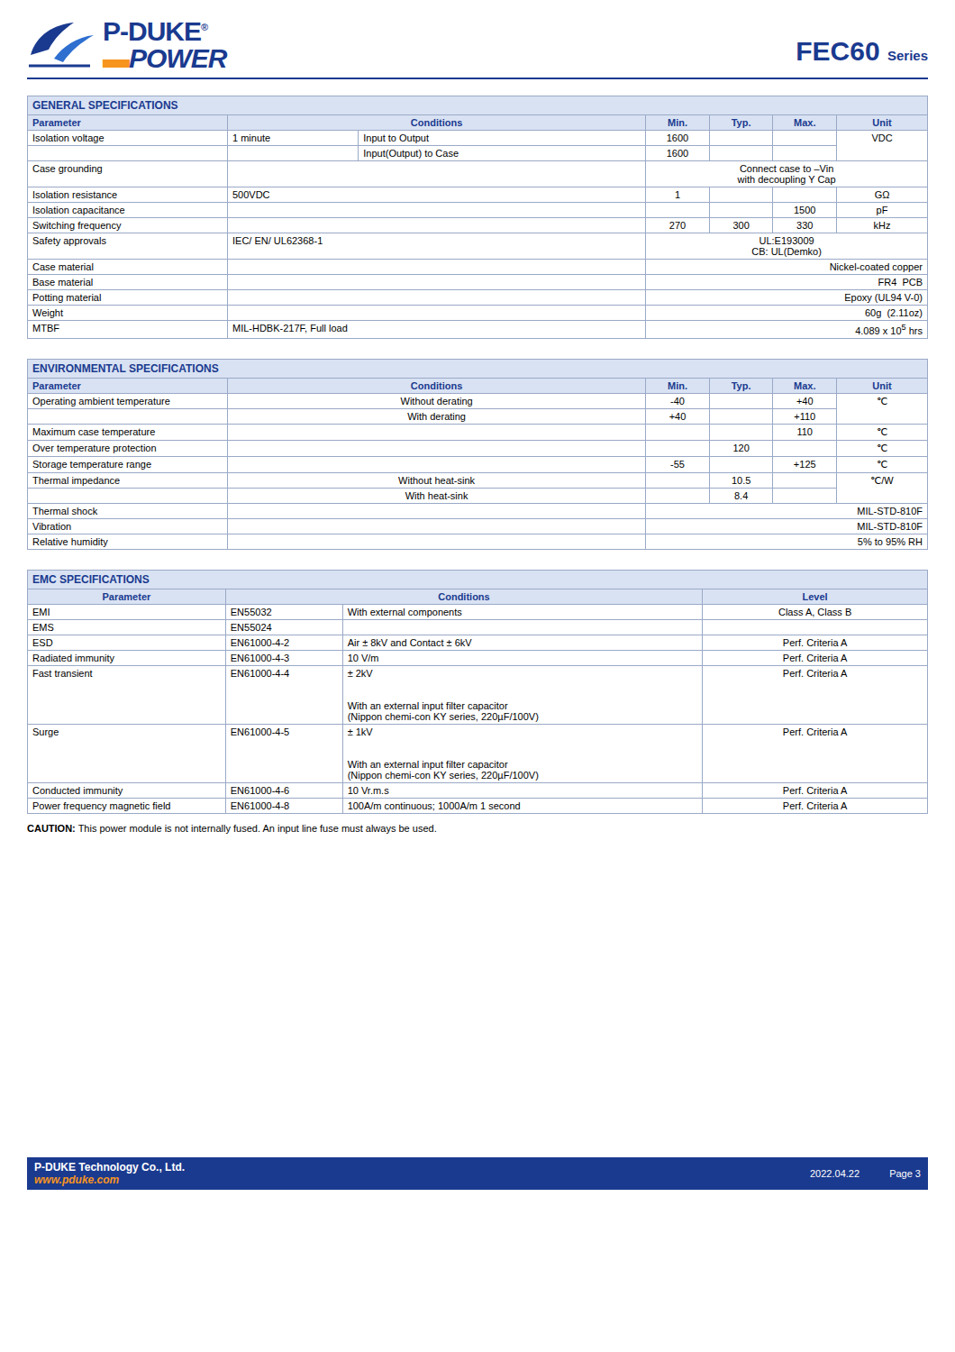P-DUKE®
▬POWER
FEC60 Series
GENERAL SPECIFICATIONS
| Parameter | Conditions | Min. | Typ. | Max. | Unit |
| --- | --- | --- | --- | --- | --- |
| Isolation voltage | 1 minute | Input to Output | 1600 | | | VDC |
| | | Input(Output) to Case | 1600 | | |
| Case grounding | | Connect case to –Vin with decoupling Y Cap |
| Isolation resistance | 500VDC | 1 | | | GΩ |
| Isolation capacitance | | | | 1500 | pF |
| Switching frequency | | 270 | 300 | 330 | kHz |
| Safety approvals | IEC/ EN/ UL62368-1 | UL:E193009 CB: UL(Demko) |
| Case material | | Nickel-coated copper |
| Base material | | FR4 PCB |
| Potting material | | Epoxy (UL94 V-0) |
| Weight | | 60g (2.11oz) |
| MTBF | MIL-HDBK-217F, Full load | 4.089 x 10 5 hrs |
ENVIRONMENTAL SPECIFICATIONS
| Parameter | Conditions | Min. | Typ. | Max. | Unit |
| --- | --- | --- | --- | --- | --- |
| Operating ambient temperature | Without derating | -40 | | +40 | ℃ |
| | With derating | +40 | | +110 |
| Maximum case temperature | | | | 110 | ℃ |
| Over temperature protection | | | 120 | | ℃ |
| Storage temperature range | | -55 | | +125 | ℃ |
| Thermal impedance | Without heat-sink | | 10.5 | | ℃/W |
| | With heat-sink | | 8.4 | |
| Thermal shock | | MIL-STD-810F |
| Vibration | | MIL-STD-810F |
| Relative humidity | | 5% to 95% RH |
EMC SPECIFICATIONS
| Parameter | Conditions | Level |
| --- | --- | --- |
| EMI | EN55032 | With external components | Class A, Class B |
| EMS | EN55024 | | |
| ESD | EN61000-4-2 | Air ± 8kV and Contact ± 6kV | Perf. Criteria A |
| Radiated immunity | EN61000-4-3 | 10 V/m | Perf. Criteria A |
| Fast transient | EN61000-4-4 | ± 2kV With an external input filter capacitor (Nippon chemi-con KY series, 220µF/100V) | Perf. Criteria A |
| Surge | EN61000-4-5 | ± 1kV With an external input filter capacitor (Nippon chemi-con KY series, 220µF/100V) | Perf. Criteria A |
| Conducted immunity | EN61000-4-6 | 10 Vr.m.s | Perf. Criteria A |
| Power frequency magnetic field | EN61000-4-8 | 100A/m continuous; 1000A/m 1 second | Perf. Criteria A |
CAUTION: This power module is not internally fused. An input line fuse must always be used.
P-DUKE Technology Co., Ltd. www.pduke.com
2022.04.22 Page 3